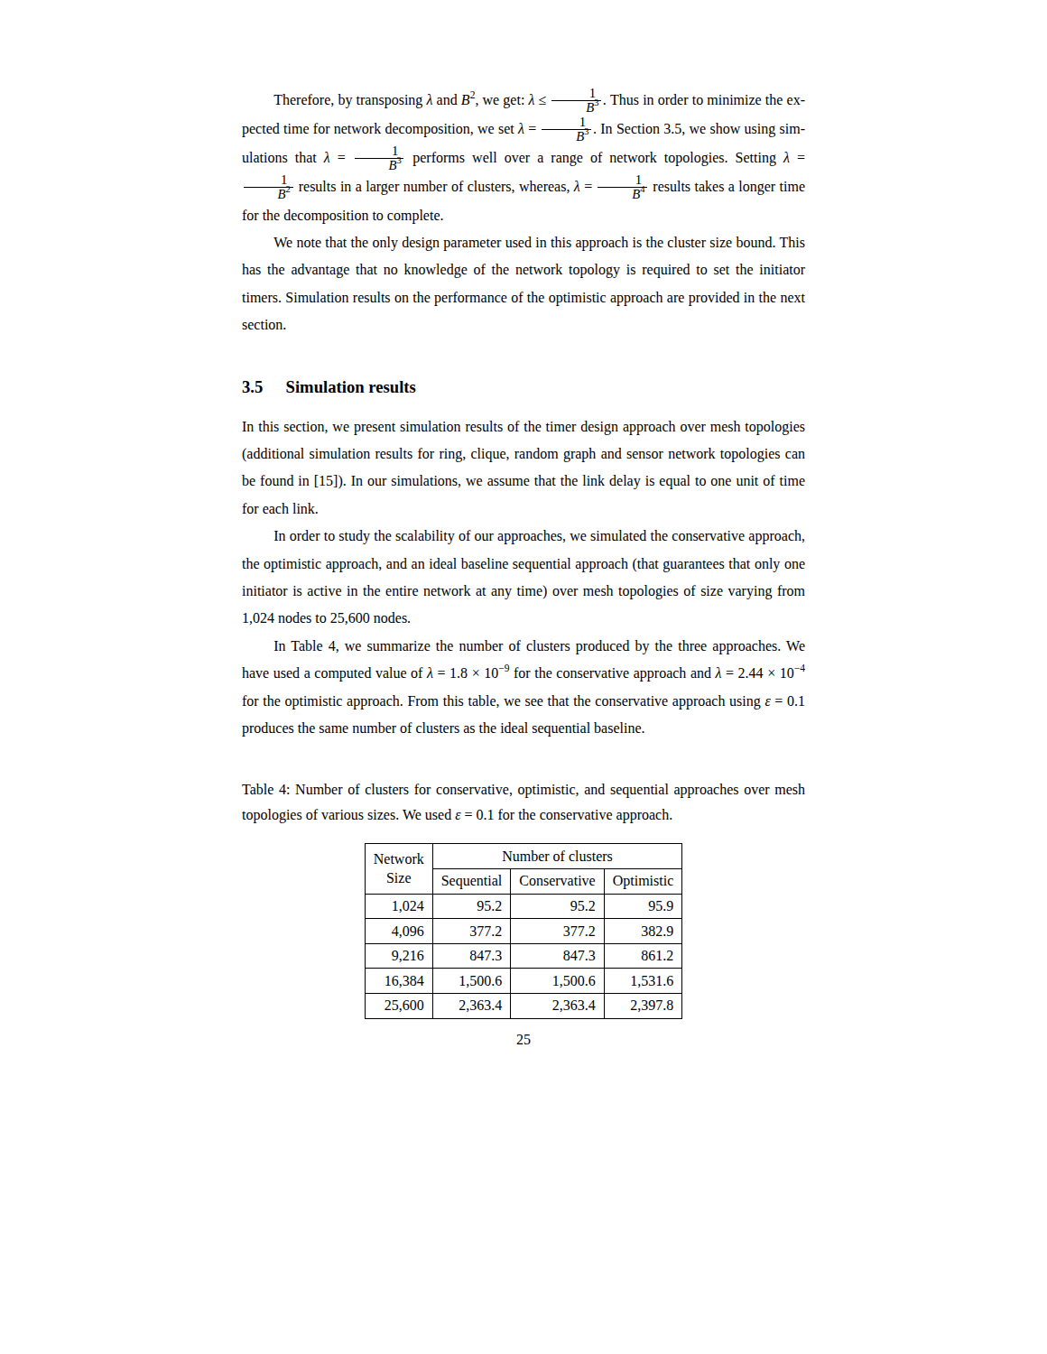Therefore, by transposing λ and B2, we get: λ ≤ 1 B3. Thus in order to minimize the expected time for network decomposition, we set λ = 1 B3. In Section 3.5, we show using simulations that λ = 1 B3 performs well over a range of network topologies. Setting λ = 1 B2 results in a larger number of clusters, whereas, λ = 1 B4 results takes a longer time for the decomposition to complete.
We note that the only design parameter used in this approach is the cluster size bound. This has the advantage that no knowledge of the network topology is required to set the initiator timers. Simulation results on the performance of the optimistic approach are provided in the next section.
3.5 Simulation results
In this section, we present simulation results of the timer design approach over mesh topologies (additional simulation results for ring, clique, random graph and sensor network topologies can be found in [15]). In our simulations, we assume that the link delay is equal to one unit of time for each link.
In order to study the scalability of our approaches, we simulated the conservative approach, the optimistic approach, and an ideal baseline sequential approach (that guarantees that only one initiator is active in the entire network at any time) over mesh topologies of size varying from 1,024 nodes to 25,600 nodes.
In Table 4, we summarize the number of clusters produced by the three approaches. We have used a computed value of λ = 1.8 × 10−9 for the conservative approach and λ = 2.44 × 10−4 for the optimistic approach. From this table, we see that the conservative approach using ε = 0.1 produces the same number of clusters as the ideal sequential baseline.
Table 4: Number of clusters for conservative, optimistic, and sequential approaches over mesh topologies of various sizes. We used ε = 0.1 for the conservative approach.
| Network Size | Number of clusters |
| --- | --- |
| Sequential | Conservative | Optimistic |
| 1,024 | 95.2 | 95.2 | 95.9 |
| 4,096 | 377.2 | 377.2 | 382.9 |
| 9,216 | 847.3 | 847.3 | 861.2 |
| 16,384 | 1,500.6 | 1,500.6 | 1,531.6 |
| 25,600 | 2,363.4 | 2,363.4 | 2,397.8 |
25